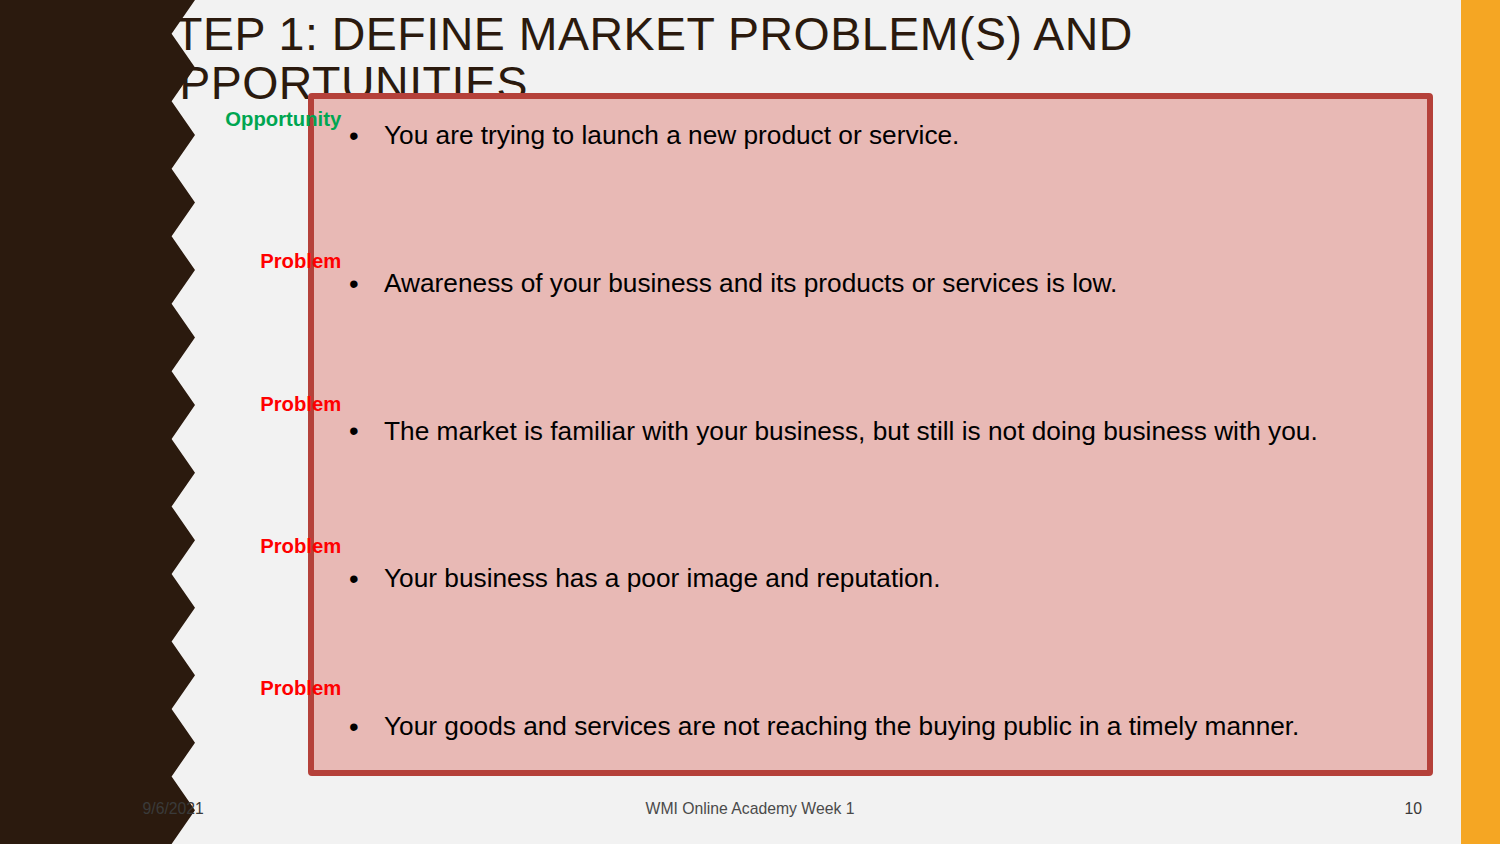Step 1: Define Market Problem(s) and Opportunities
Opportunity Problem Problem Problem Problem
You are trying to launch a new product or service.
Awareness of your business and its products or services is low.
The market is familiar with your business, but still is not doing business with you.
Your business has a poor image and reputation.
Your goods and services are not reaching the buying public in a timely manner.
9/6/2021 WMI Online Academy Week 1 10